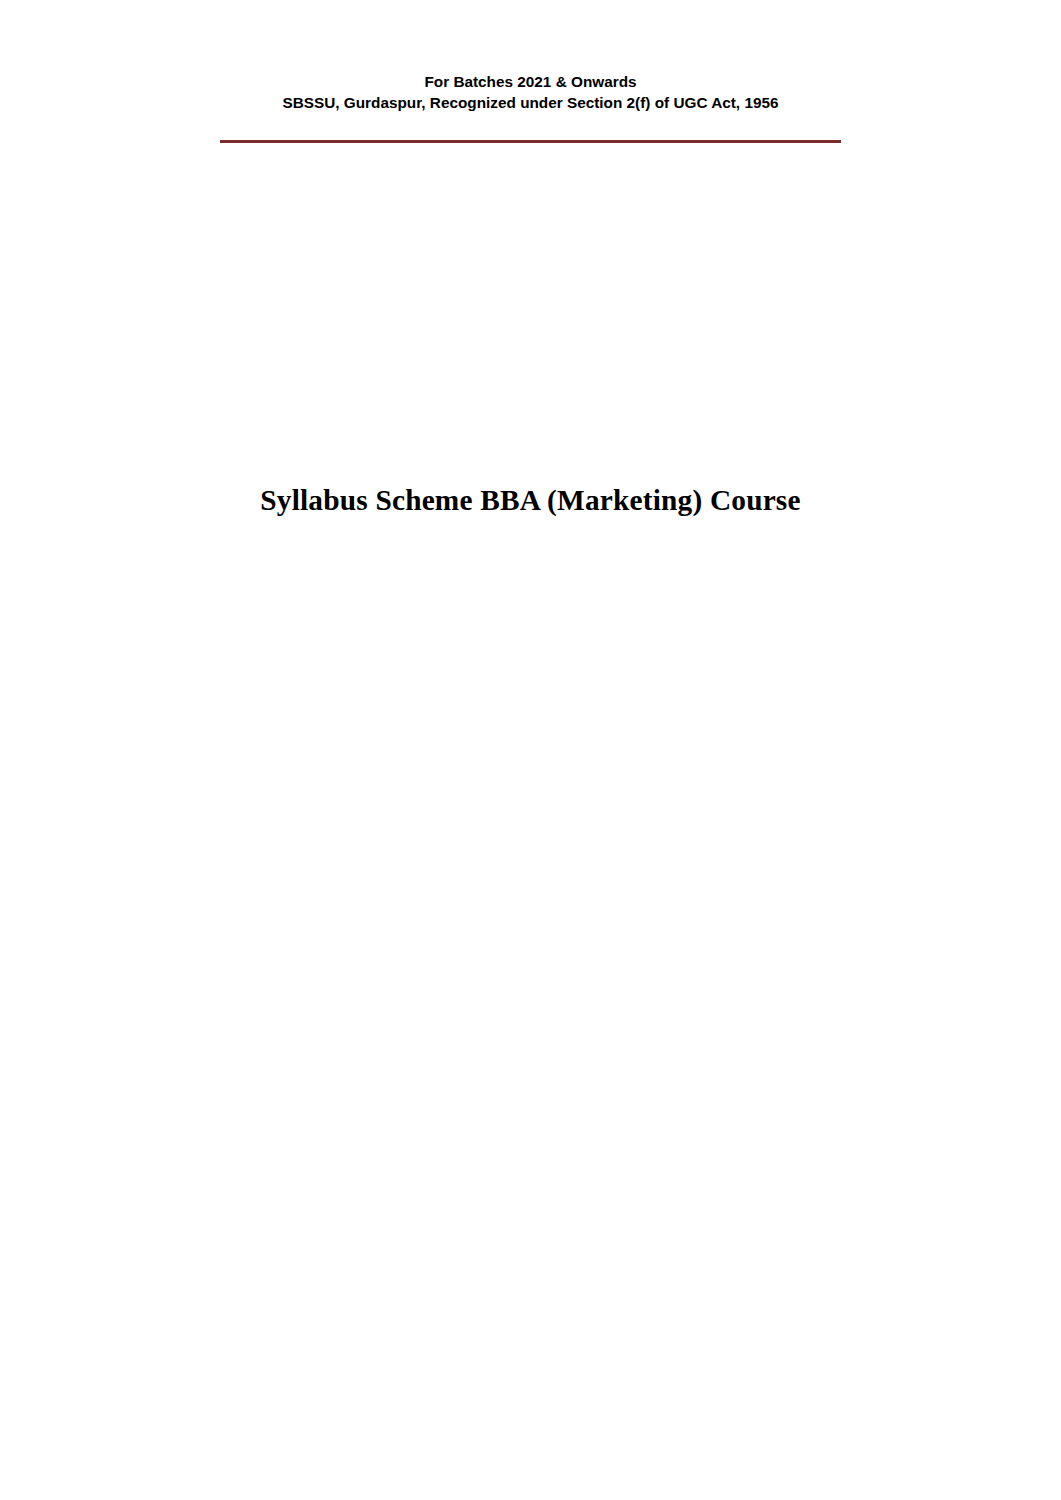For Batches 2021 & Onwards SBSSU, Gurdaspur, Recognized under Section 2(f) of UGC Act, 1956
Syllabus Scheme BBA (Marketing) Course